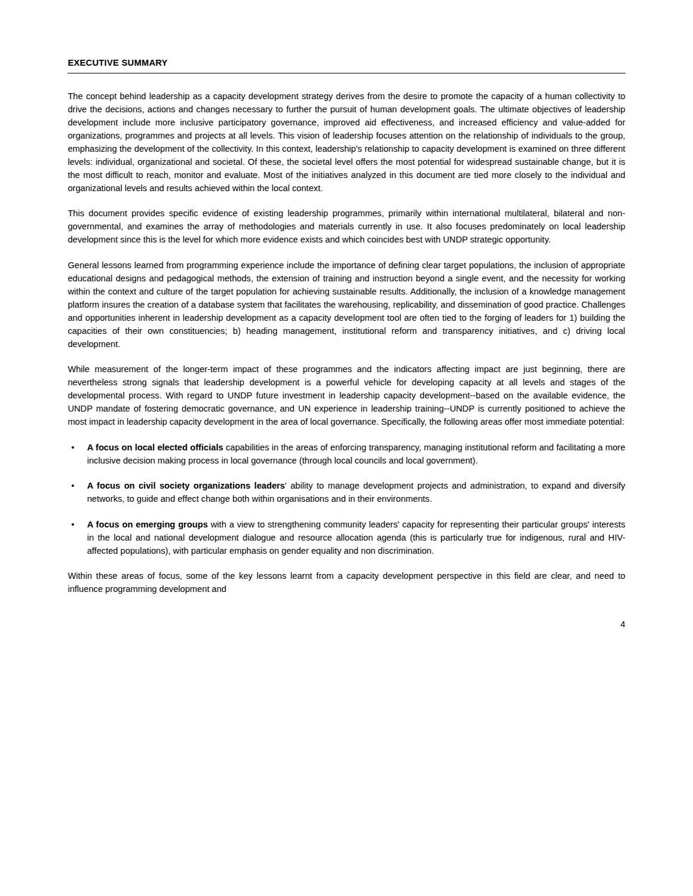Executive Summary
The concept behind leadership as a capacity development strategy derives from the desire to promote the capacity of a human collectivity to drive the decisions, actions and changes necessary to further the pursuit of human development goals. The ultimate objectives of leadership development include more inclusive participatory governance, improved aid effectiveness, and increased efficiency and value-added for organizations, programmes and projects at all levels. This vision of leadership focuses attention on the relationship of individuals to the group, emphasizing the development of the collectivity. In this context, leadership's relationship to capacity development is examined on three different levels: individual, organizational and societal. Of these, the societal level offers the most potential for widespread sustainable change, but it is the most difficult to reach, monitor and evaluate. Most of the initiatives analyzed in this document are tied more closely to the individual and organizational levels and results achieved within the local context.
This document provides specific evidence of existing leadership programmes, primarily within international multilateral, bilateral and non-governmental, and examines the array of methodologies and materials currently in use. It also focuses predominately on local leadership development since this is the level for which more evidence exists and which coincides best with UNDP strategic opportunity.
General lessons learned from programming experience include the importance of defining clear target populations, the inclusion of appropriate educational designs and pedagogical methods, the extension of training and instruction beyond a single event, and the necessity for working within the context and culture of the target population for achieving sustainable results. Additionally, the inclusion of a knowledge management platform insures the creation of a database system that facilitates the warehousing, replicability, and dissemination of good practice. Challenges and opportunities inherent in leadership development as a capacity development tool are often tied to the forging of leaders for 1) building the capacities of their own constituencies; b) heading management, institutional reform and transparency initiatives, and c) driving local development.
While measurement of the longer-term impact of these programmes and the indicators affecting impact are just beginning, there are nevertheless strong signals that leadership development is a powerful vehicle for developing capacity at all levels and stages of the developmental process. With regard to UNDP future investment in leadership capacity development--based on the available evidence, the UNDP mandate of fostering democratic governance, and UN experience in leadership training--UNDP is currently positioned to achieve the most impact in leadership capacity development in the area of local governance. Specifically, the following areas offer most immediate potential:
A focus on local elected officials capabilities in the areas of enforcing transparency, managing institutional reform and facilitating a more inclusive decision making process in local governance (through local councils and local government).
A focus on civil society organizations leaders' ability to manage development projects and administration, to expand and diversify networks, to guide and effect change both within organisations and in their environments.
A focus on emerging groups with a view to strengthening community leaders' capacity for representing their particular groups' interests in the local and national development dialogue and resource allocation agenda (this is particularly true for indigenous, rural and HIV-affected populations), with particular emphasis on gender equality and non discrimination.
Within these areas of focus, some of the key lessons learnt from a capacity development perspective in this field are clear, and need to influence programming development and
4